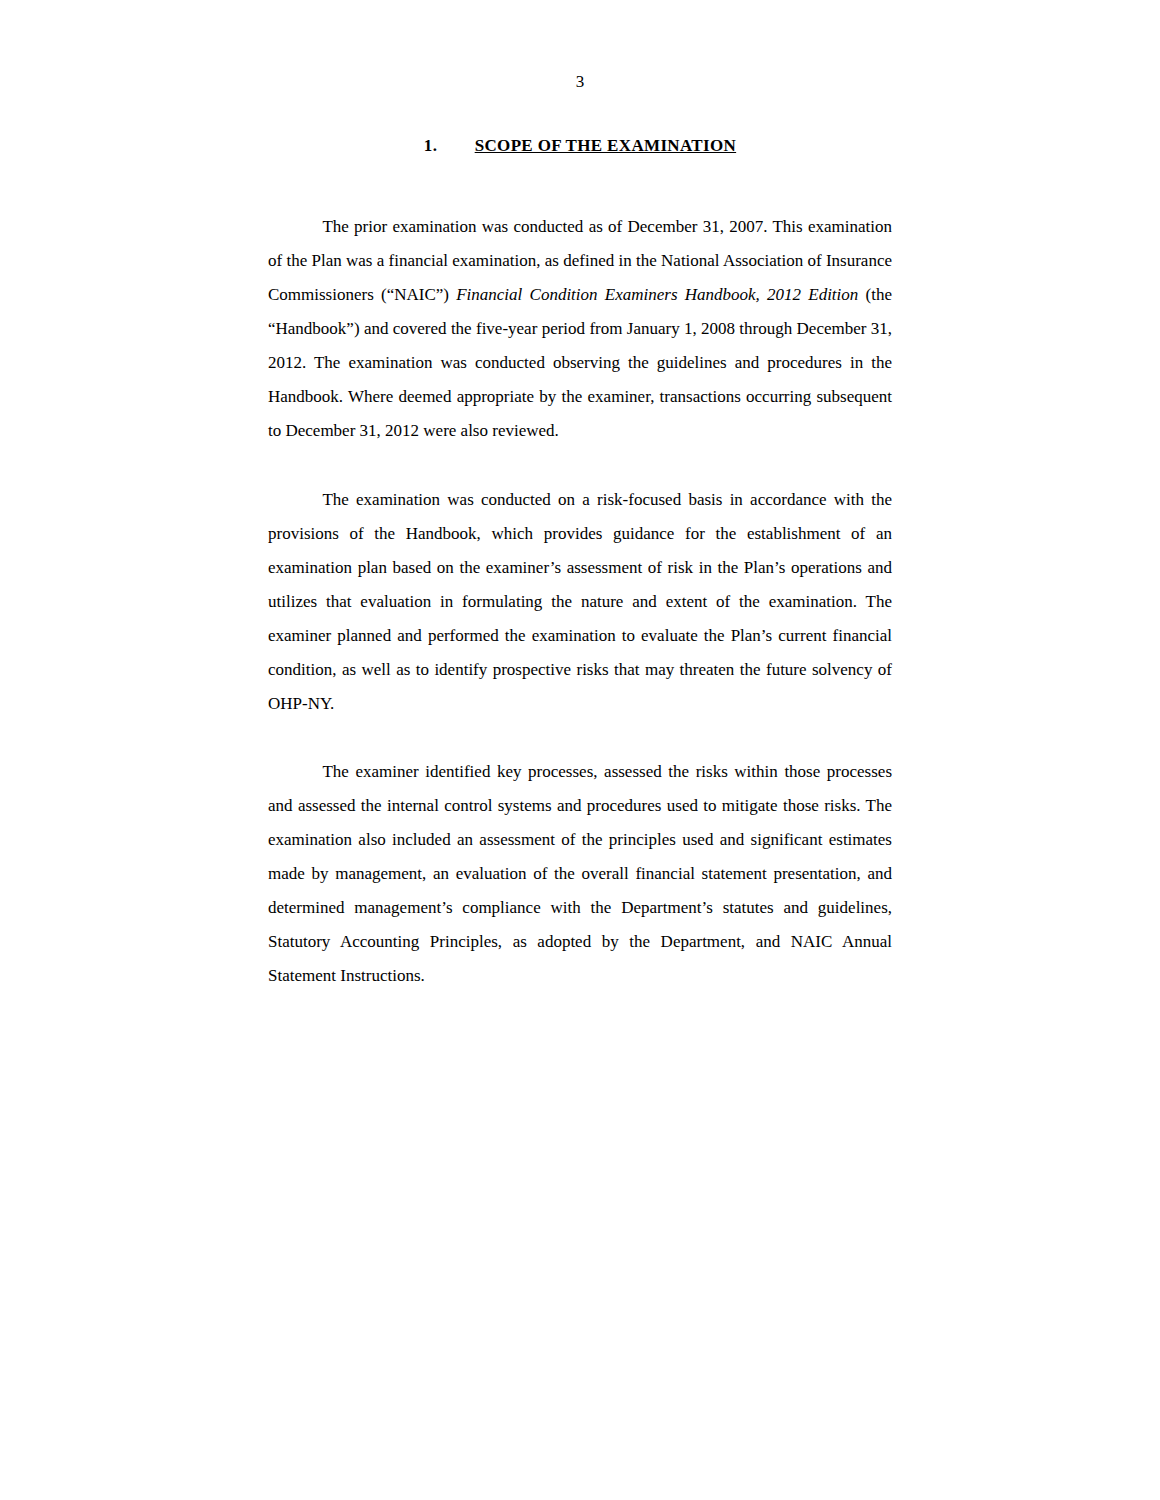3
1. SCOPE OF THE EXAMINATION
The prior examination was conducted as of December 31, 2007. This examination of the Plan was a financial examination, as defined in the National Association of Insurance Commissioners (“NAIC”) Financial Condition Examiners Handbook, 2012 Edition (the “Handbook”) and covered the five-year period from January 1, 2008 through December 31, 2012. The examination was conducted observing the guidelines and procedures in the Handbook. Where deemed appropriate by the examiner, transactions occurring subsequent to December 31, 2012 were also reviewed.
The examination was conducted on a risk-focused basis in accordance with the provisions of the Handbook, which provides guidance for the establishment of an examination plan based on the examiner’s assessment of risk in the Plan’s operations and utilizes that evaluation in formulating the nature and extent of the examination. The examiner planned and performed the examination to evaluate the Plan’s current financial condition, as well as to identify prospective risks that may threaten the future solvency of OHP-NY.
The examiner identified key processes, assessed the risks within those processes and assessed the internal control systems and procedures used to mitigate those risks. The examination also included an assessment of the principles used and significant estimates made by management, an evaluation of the overall financial statement presentation, and determined management’s compliance with the Department’s statutes and guidelines, Statutory Accounting Principles, as adopted by the Department, and NAIC Annual Statement Instructions.